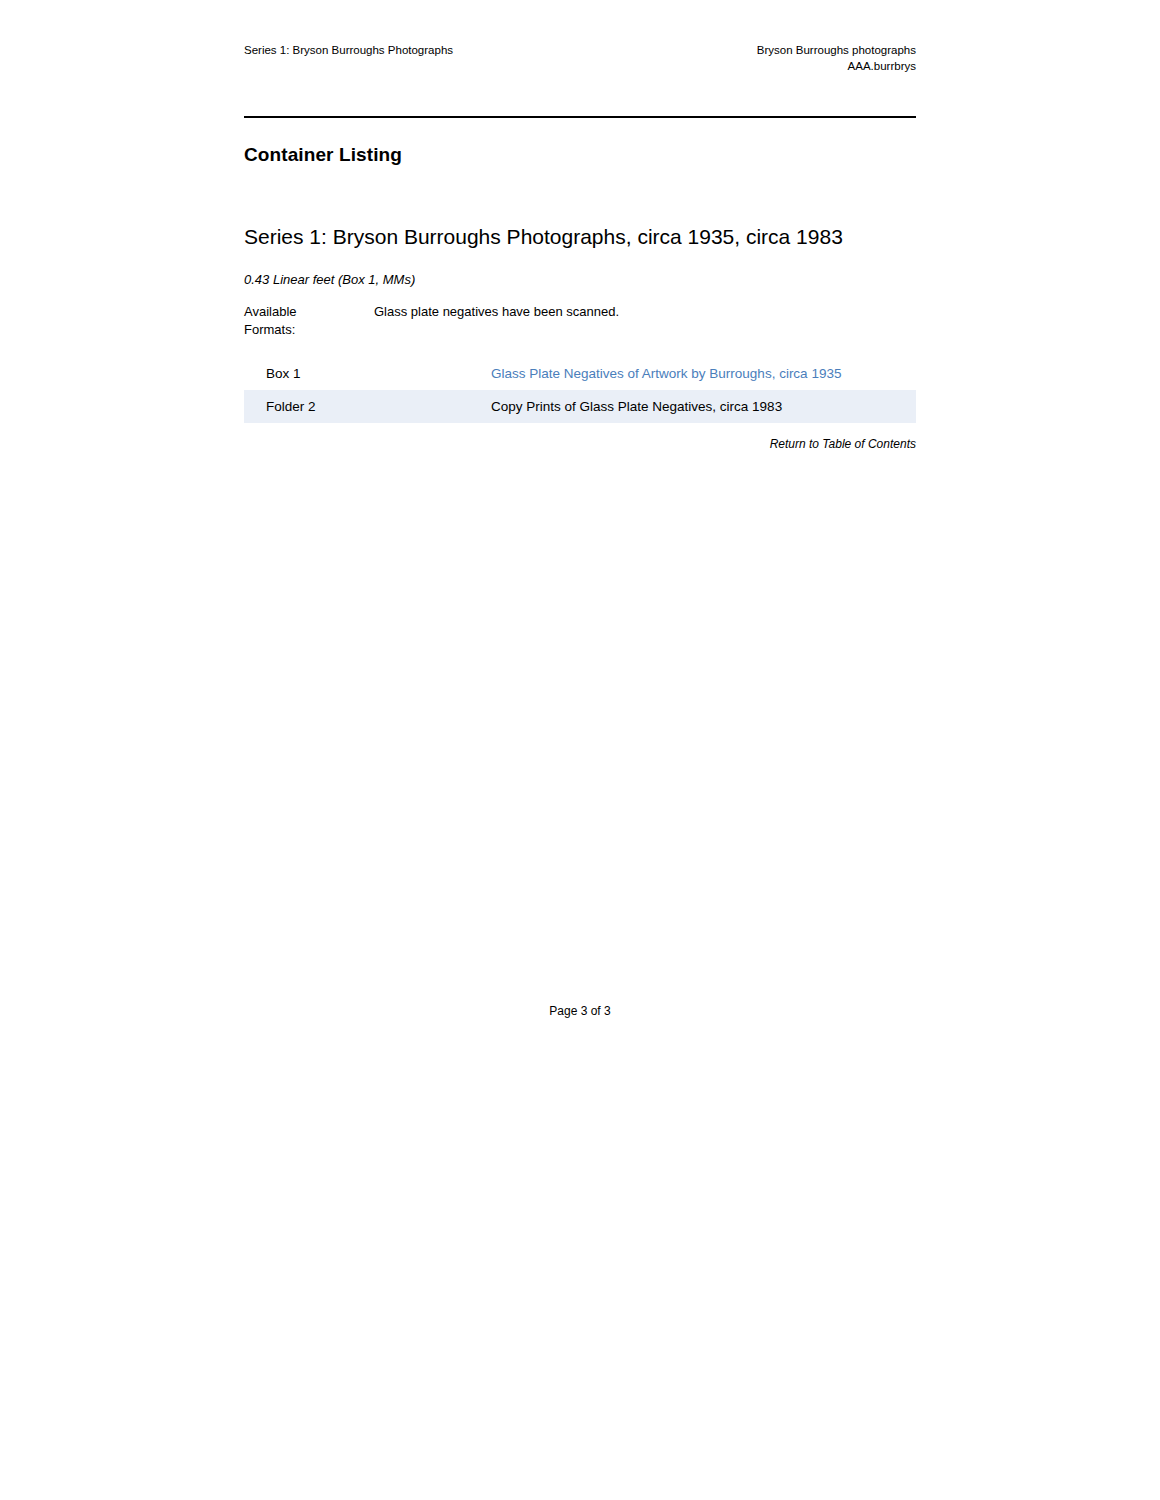Series 1: Bryson Burroughs Photographs
Bryson Burroughs photographs
AAA.burrbrys
Container Listing
Series 1: Bryson Burroughs Photographs, circa 1935, circa 1983
0.43 Linear feet (Box 1, MMs)
Available
Formats:
Glass plate negatives have been scanned.
| Box 1 | Glass Plate Negatives of Artwork by Burroughs, circa 1935 |
| Folder 2 | Copy Prints of Glass Plate Negatives, circa 1983 |
Return to Table of Contents
Page 3 of 3